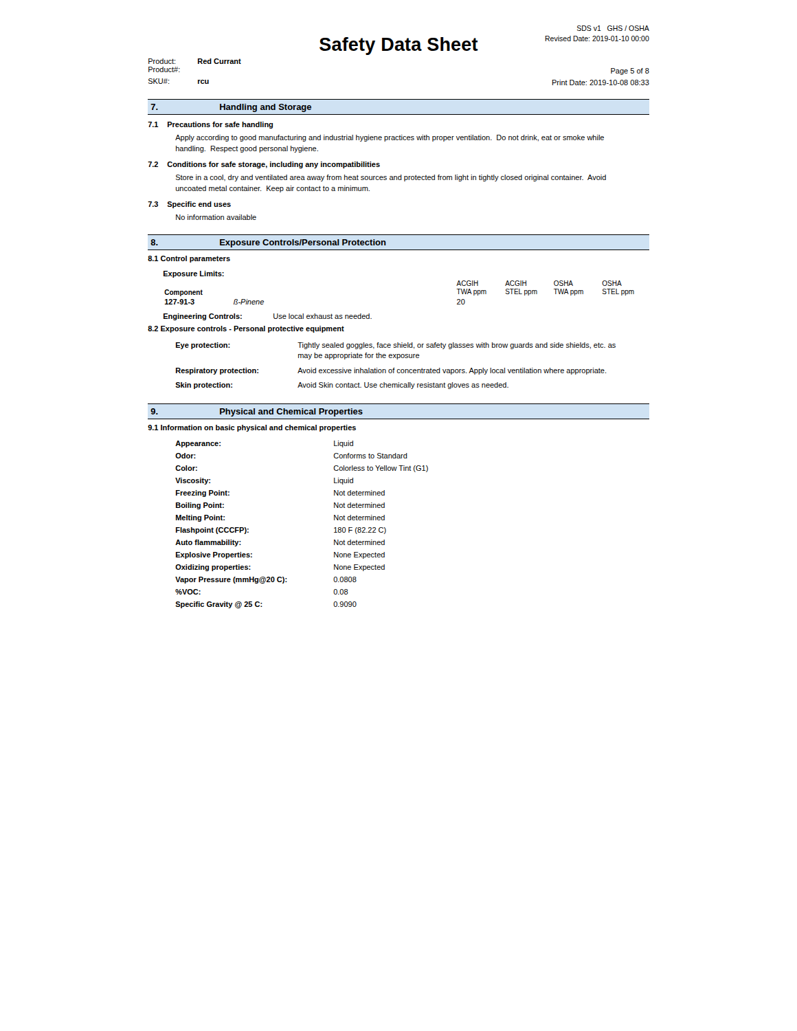SDS v1 GHS / OSHA
Revised Date: 2019-01-10 00:00
Safety Data Sheet
| Product: | Red Currant | |
| Product#: | | Page 5 of 8 |
| SKU#: | rcu | Print Date: 2019-10-08 08:33 |
7. Handling and Storage
7.1 Precautions for safe handling
Apply according to good manufacturing and industrial hygiene practices with proper ventilation. Do not drink, eat or smoke while handling. Respect good personal hygiene.
7.2 Conditions for safe storage, including any incompatibilities
Store in a cool, dry and ventilated area away from heat sources and protected from light in tightly closed original container. Avoid uncoated metal container. Keep air contact to a minimum.
7.3 Specific end uses
No information available
8. Exposure Controls/Personal Protection
8.1 Control parameters
Exposure Limits:
| Component | | ACGIH TWA ppm | ACGIH STEL ppm | OSHA TWA ppm | OSHA STEL ppm |
| --- | --- | --- | --- | --- | --- |
| 127-91-3 | ß-Pinene | 20 | | | |
Engineering Controls: Use local exhaust as needed.
8.2 Exposure controls - Personal protective equipment
| Eye protection: | Tightly sealed goggles, face shield, or safety glasses with brow guards and side shields, etc. as may be appropriate for the exposure |
| Respiratory protection: | Avoid excessive inhalation of concentrated vapors. Apply local ventilation where appropriate. |
| Skin protection: | Avoid Skin contact. Use chemically resistant gloves as needed. |
9. Physical and Chemical Properties
9.1 Information on basic physical and chemical properties
| Appearance: | Liquid |
| Odor: | Conforms to Standard |
| Color: | Colorless to Yellow Tint (G1) |
| Viscosity: | Liquid |
| Freezing Point: | Not determined |
| Boiling Point: | Not determined |
| Melting Point: | Not determined |
| Flashpoint (CCCFP): | 180 F (82.22 C) |
| Auto flammability: | Not determined |
| Explosive Properties: | None Expected |
| Oxidizing properties: | None Expected |
| Vapor Pressure (mmHg@20 C): | 0.0808 |
| %VOC: | 0.08 |
| Specific Gravity @ 25 C: | 0.9090 |